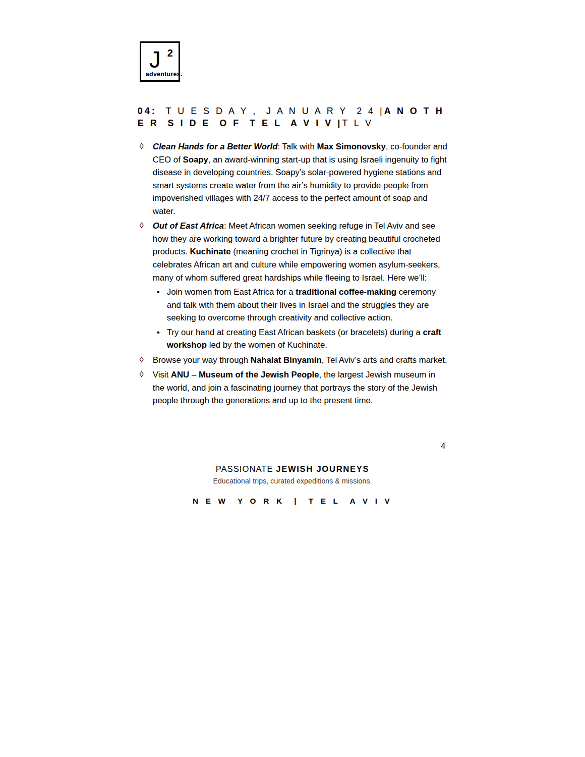J 2 adventures.
04: T U E S D A Y , J A N U A R Y 2 4 |A N O T H E R S I D E O F T E L A V I V |T L V
Clean Hands for a Better World: Talk with Max Simonovsky, co-founder and CEO of Soapy, an award-winning start-up that is using Israeli ingenuity to fight disease in developing countries. Soapy’s solar-powered hygiene stations and smart systems create water from the air’s humidity to provide people from impoverished villages with 24/7 access to the perfect amount of soap and water.
Out of East Africa: Meet African women seeking refuge in Tel Aviv and see how they are working toward a brighter future by creating beautiful crocheted products. Kuchinate (meaning crochet in Tigrinya) is a collective that celebrates African art and culture while empowering women asylum-seekers, many of whom suffered great hardships while fleeing to Israel. Here we’ll:
Join women from East Africa for a traditional coffee-making ceremony and talk with them about their lives in Israel and the struggles they are seeking to overcome through creativity and collective action.
Try our hand at creating East African baskets (or bracelets) during a craft workshop led by the women of Kuchinate.
Browse your way through Nahalat Binyamin, Tel Aviv’s arts and crafts market.
Visit ANU – Museum of the Jewish People, the largest Jewish museum in the world, and join a fascinating journey that portrays the story of the Jewish people through the generations and up to the present time.
4
PASSIONATE JEWISH JOURNEYS
Educational trips, curated expeditions & missions.
N E W Y O R K | T E L A V I V